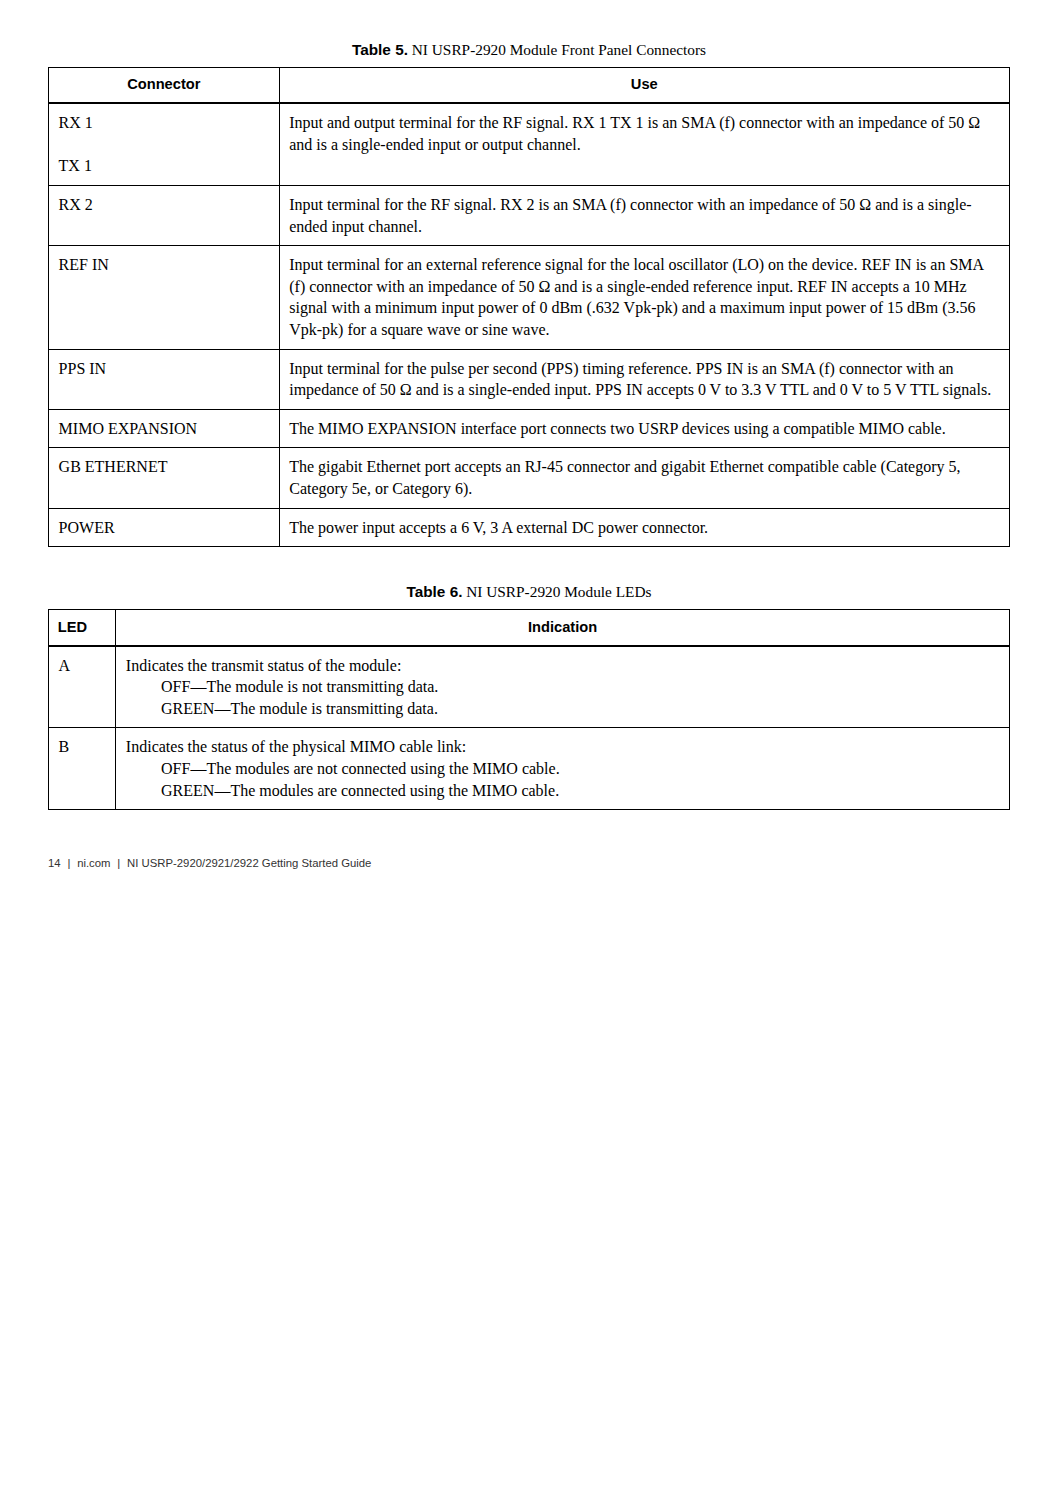Table 5. NI USRP-2920 Module Front Panel Connectors
| Connector | Use |
| --- | --- |
| RX 1 TX 1 | Input and output terminal for the RF signal. RX 1 TX 1 is an SMA (f) connector with an impedance of 50 Ω and is a single-ended input or output channel. |
| RX 2 | Input terminal for the RF signal. RX 2 is an SMA (f) connector with an impedance of 50 Ω and is a single-ended input channel. |
| REF IN | Input terminal for an external reference signal for the local oscillator (LO) on the device. REF IN is an SMA (f) connector with an impedance of 50 Ω and is a single-ended reference input. REF IN accepts a 10 MHz signal with a minimum input power of 0 dBm (.632 Vpk-pk) and a maximum input power of 15 dBm (3.56 Vpk-pk) for a square wave or sine wave. |
| PPS IN | Input terminal for the pulse per second (PPS) timing reference. PPS IN is an SMA (f) connector with an impedance of 50 Ω and is a single-ended input. PPS IN accepts 0 V to 3.3 V TTL and 0 V to 5 V TTL signals. |
| MIMO EXPANSION | The MIMO EXPANSION interface port connects two USRP devices using a compatible MIMO cable. |
| GB ETHERNET | The gigabit Ethernet port accepts an RJ-45 connector and gigabit Ethernet compatible cable (Category 5, Category 5e, or Category 6). |
| POWER | The power input accepts a 6 V, 3 A external DC power connector. |
Table 6. NI USRP-2920 Module LEDs
| LED | Indication |
| --- | --- |
| A | Indicates the transmit status of the module: OFF—The module is not transmitting data. GREEN—The module is transmitting data. |
| B | Indicates the status of the physical MIMO cable link: OFF—The modules are not connected using the MIMO cable. GREEN—The modules are connected using the MIMO cable. |
14|ni.com|NI USRP-2920/2921/2922 Getting Started Guide